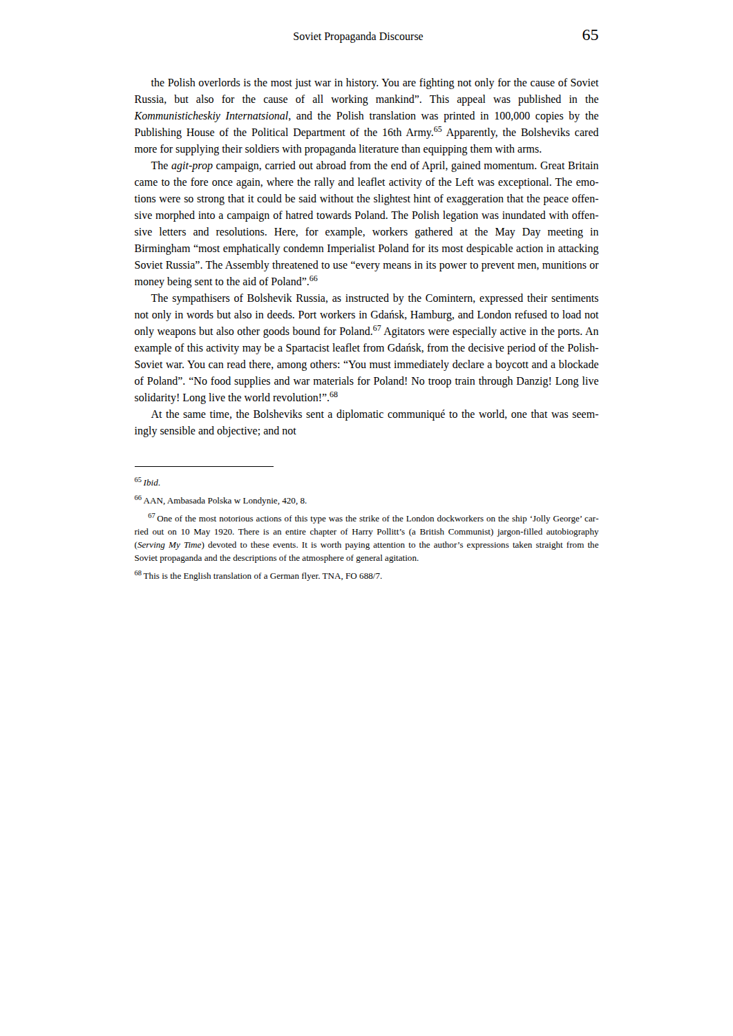Soviet Propaganda Discourse 65
the Polish overlords is the most just war in history. You are fighting not only for the cause of Soviet Russia, but also for the cause of all working mankind”. This appeal was published in the Kommunisticheskiy Internatsional, and the Polish translation was printed in 100,000 copies by the Publishing House of the Political Department of the 16th Army.65 Apparently, the Bolsheviks cared more for supplying their soldiers with propaganda literature than equipping them with arms.
The agit-prop campaign, carried out abroad from the end of April, gained momentum. Great Britain came to the fore once again, where the rally and leaflet activity of the Left was exceptional. The emotions were so strong that it could be said without the slightest hint of exaggeration that the peace offensive morphed into a campaign of hatred towards Poland. The Polish legation was inundated with offensive letters and resolutions. Here, for example, workers gathered at the May Day meeting in Birmingham “most emphatically condemn Imperialist Poland for its most despicable action in attacking Soviet Russia”. The Assembly threatened to use “every means in its power to prevent men, munitions or money being sent to the aid of Poland”.66
The sympathisers of Bolshevik Russia, as instructed by the Comintern, expressed their sentiments not only in words but also in deeds. Port workers in Gdańsk, Hamburg, and London refused to load not only weapons but also other goods bound for Poland.67 Agitators were especially active in the ports. An example of this activity may be a Spartacist leaflet from Gdańsk, from the decisive period of the Polish-Soviet war. You can read there, among others: “You must immediately declare a boycott and a blockade of Poland”. “No food supplies and war materials for Poland! No troop train through Danzig! Long live solidarity! Long live the world revolution!”.68
At the same time, the Bolsheviks sent a diplomatic communiqué to the world, one that was seemingly sensible and objective; and not
65 Ibid.
66 AAN, Ambasada Polska w Londynie, 420, 8.
67 One of the most notorious actions of this type was the strike of the London dockworkers on the ship ‘Jolly George’ carried out on 10 May 1920. There is an entire chapter of Harry Pollitt’s (a British Communist) jargon-filled autobiography (Serving My Time) devoted to these events. It is worth paying attention to the author’s expressions taken straight from the Soviet propaganda and the descriptions of the atmosphere of general agitation.
68 This is the English translation of a German flyer. TNA, FO 688/7.